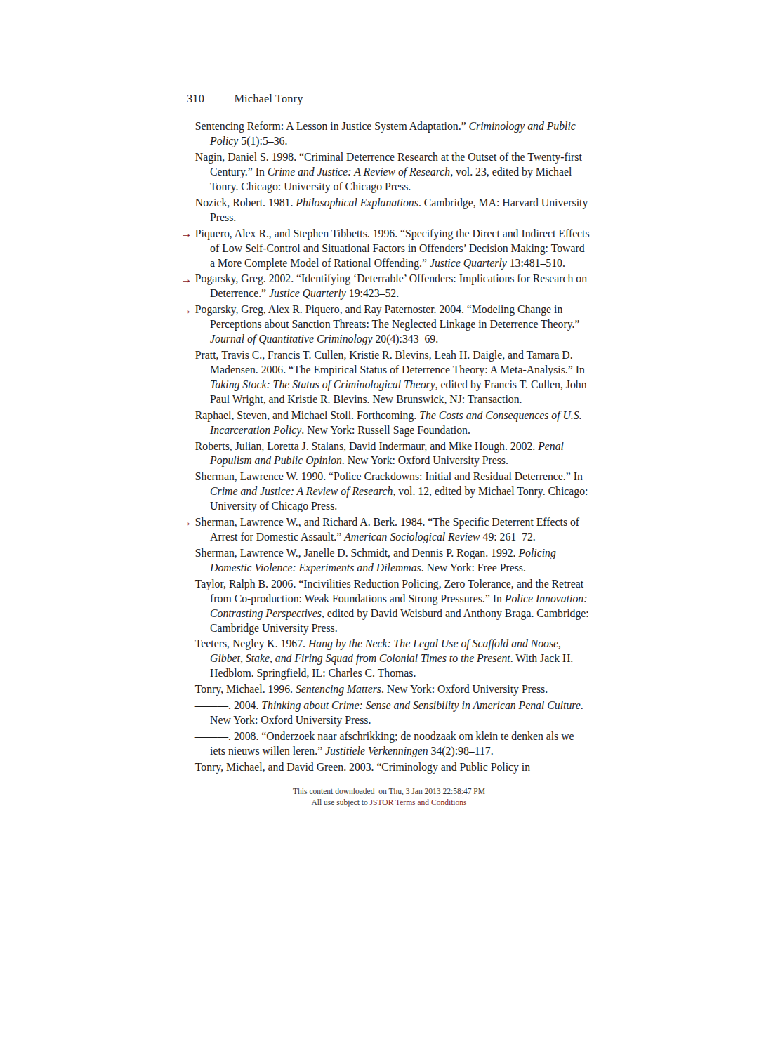310 Michael Tonry
Sentencing Reform: A Lesson in Justice System Adaptation.” Criminology and Public Policy 5(1):5–36.
Nagin, Daniel S. 1998. “Criminal Deterrence Research at the Outset of the Twenty-first Century.” In Crime and Justice: A Review of Research, vol. 23, edited by Michael Tonry. Chicago: University of Chicago Press.
Nozick, Robert. 1981. Philosophical Explanations. Cambridge, MA: Harvard University Press.
Piquero, Alex R., and Stephen Tibbetts. 1996. “Specifying the Direct and Indirect Effects of Low Self-Control and Situational Factors in Offenders’ Decision Making: Toward a More Complete Model of Rational Offending.” Justice Quarterly 13:481–510.
Pogarsky, Greg. 2002. “Identifying ‘Deterrable’ Offenders: Implications for Research on Deterrence.” Justice Quarterly 19:423–52.
Pogarsky, Greg, Alex R. Piquero, and Ray Paternoster. 2004. “Modeling Change in Perceptions about Sanction Threats: The Neglected Linkage in Deterrence Theory.” Journal of Quantitative Criminology 20(4):343–69.
Pratt, Travis C., Francis T. Cullen, Kristie R. Blevins, Leah H. Daigle, and Tamara D. Madensen. 2006. “The Empirical Status of Deterrence Theory: A Meta-Analysis.” In Taking Stock: The Status of Criminological Theory, edited by Francis T. Cullen, John Paul Wright, and Kristie R. Blevins. New Brunswick, NJ: Transaction.
Raphael, Steven, and Michael Stoll. Forthcoming. The Costs and Consequences of U.S. Incarceration Policy. New York: Russell Sage Foundation.
Roberts, Julian, Loretta J. Stalans, David Indermaur, and Mike Hough. 2002. Penal Populism and Public Opinion. New York: Oxford University Press.
Sherman, Lawrence W. 1990. “Police Crackdowns: Initial and Residual Deterrence.” In Crime and Justice: A Review of Research, vol. 12, edited by Michael Tonry. Chicago: University of Chicago Press.
Sherman, Lawrence W., and Richard A. Berk. 1984. “The Specific Deterrent Effects of Arrest for Domestic Assault.” American Sociological Review 49: 261–72.
Sherman, Lawrence W., Janelle D. Schmidt, and Dennis P. Rogan. 1992. Policing Domestic Violence: Experiments and Dilemmas. New York: Free Press.
Taylor, Ralph B. 2006. “Incivilities Reduction Policing, Zero Tolerance, and the Retreat from Co-production: Weak Foundations and Strong Pressures.” In Police Innovation: Contrasting Perspectives, edited by David Weisburd and Anthony Braga. Cambridge: Cambridge University Press.
Teeters, Negley K. 1967. Hang by the Neck: The Legal Use of Scaffold and Noose, Gibbet, Stake, and Firing Squad from Colonial Times to the Present. With Jack H. Hedblom. Springfield, IL: Charles C. Thomas.
Tonry, Michael. 1996. Sentencing Matters. New York: Oxford University Press.
———. 2004. Thinking about Crime: Sense and Sensibility in American Penal Culture. New York: Oxford University Press.
———. 2008. “Onderzoek naar afschrikking; de noodzaak om klein te denken als we iets nieuws willen leren.” Justitiele Verkenningen 34(2):98–117.
Tonry, Michael, and David Green. 2003. “Criminology and Public Policy in
This content downloaded on Thu, 3 Jan 2013 22:58:47 PM
All use subject to JSTOR Terms and Conditions